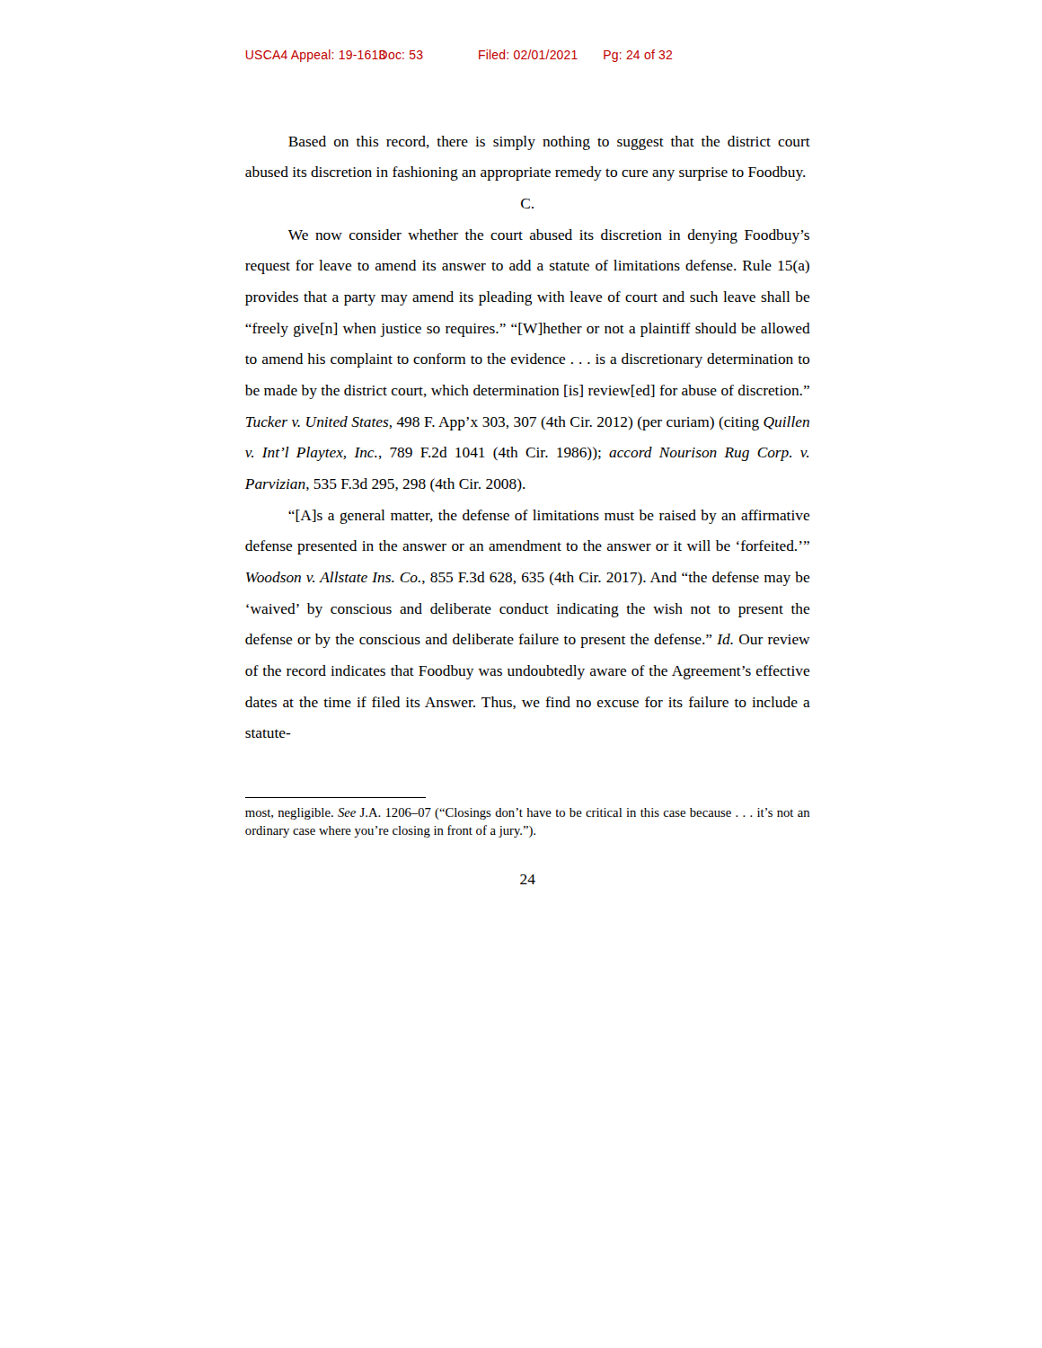USCA4 Appeal: 19-1613 Doc: 53 Filed: 02/01/2021 Pg: 24 of 32
Based on this record, there is simply nothing to suggest that the district court abused its discretion in fashioning an appropriate remedy to cure any surprise to Foodbuy.
C.
We now consider whether the court abused its discretion in denying Foodbuy’s request for leave to amend its answer to add a statute of limitations defense. Rule 15(a) provides that a party may amend its pleading with leave of court and such leave shall be “freely give[n] when justice so requires.” “[W]hether or not a plaintiff should be allowed to amend his complaint to conform to the evidence . . . is a discretionary determination to be made by the district court, which determination [is] review[ed] for abuse of discretion.” Tucker v. United States, 498 F. App’x 303, 307 (4th Cir. 2012) (per curiam) (citing Quillen v. Int’l Playtex, Inc., 789 F.2d 1041 (4th Cir. 1986)); accord Nourison Rug Corp. v. Parvizian, 535 F.3d 295, 298 (4th Cir. 2008).
“[A]s a general matter, the defense of limitations must be raised by an affirmative defense presented in the answer or an amendment to the answer or it will be ‘forfeited.’” Woodson v. Allstate Ins. Co., 855 F.3d 628, 635 (4th Cir. 2017). And “the defense may be ‘waived’ by conscious and deliberate conduct indicating the wish not to present the defense or by the conscious and deliberate failure to present the defense.” Id. Our review of the record indicates that Foodbuy was undoubtedly aware of the Agreement’s effective dates at the time if filed its Answer. Thus, we find no excuse for its failure to include a statute-
most, negligible. See J.A. 1206–07 (“Closings don’t have to be critical in this case because . . . it’s not an ordinary case where you’re closing in front of a jury.”).
24